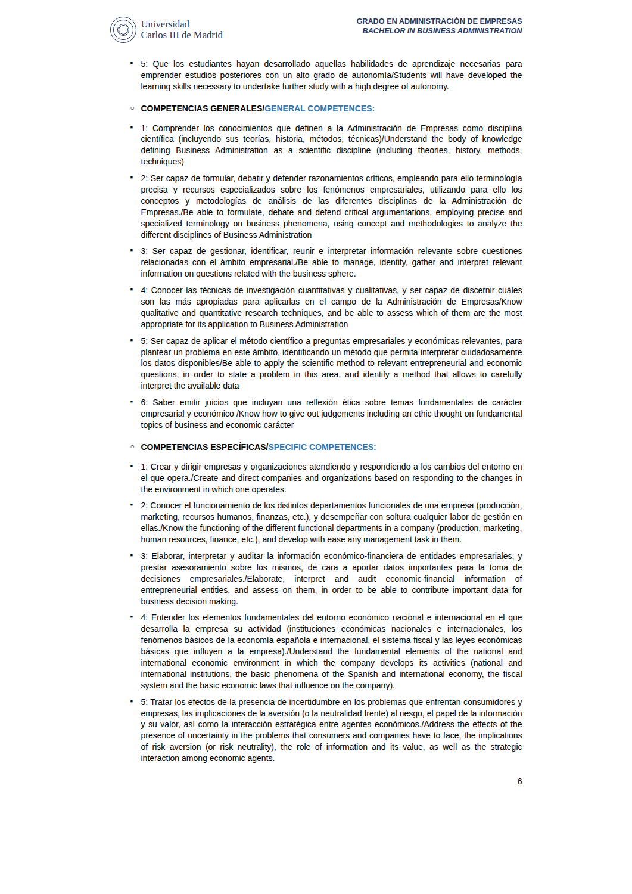Universidad Carlos III de Madrid
GRADO EN ADMINISTRACIÓN DE EMPRESAS
BACHELOR IN BUSINESS ADMINISTRATION
5: Que los estudiantes hayan desarrollado aquellas habilidades de aprendizaje necesarias para emprender estudios posteriores con un alto grado de autonomía/Students will have developed the learning skills necessary to undertake further study with a high degree of autonomy.
COMPETENCIAS GENERALES/GENERAL COMPETENCES:
1: Comprender los conocimientos que definen a la Administración de Empresas como disciplina científica (incluyendo sus teorías, historia, métodos, técnicas)/Understand the body of knowledge defining Business Administration as a scientific discipline (including theories, history, methods, techniques)
2: Ser capaz de formular, debatir y defender razonamientos críticos, empleando para ello terminología precisa y recursos especializados sobre los fenómenos empresariales, utilizando para ello los conceptos y metodologías de análisis de las diferentes disciplinas de la Administración de Empresas./Be able to formulate, debate and defend critical argumentations, employing precise and specialized terminology on business phenomena, using concept and methodologies to analyze the different disciplines of Business Administration
3: Ser capaz de gestionar, identificar, reunir e interpretar información relevante sobre cuestiones relacionadas con el ámbito empresarial./Be able to manage, identify, gather and interpret relevant information on questions related with the business sphere.
4: Conocer las técnicas de investigación cuantitativas y cualitativas, y ser capaz de discernir cuáles son las más apropiadas para aplicarlas en el campo de la Administración de Empresas/Know qualitative and quantitative research techniques, and be able to assess which of them are the most appropriate for its application to Business Administration
5: Ser capaz de aplicar el método científico a preguntas empresariales y económicas relevantes, para plantear un problema en este ámbito, identificando un método que permita interpretar cuidadosamente los datos disponibles/Be able to apply the scientific method to relevant entrepreneurial and economic questions, in order to state a problem in this area, and identify a method that allows to carefully interpret the available data
6: Saber emitir juicios que incluyan una reflexión ética sobre temas fundamentales de carácter empresarial y económico /Know how to give out judgements including an ethic thought on fundamental topics of business and economic carácter
COMPETENCIAS ESPECÍFICAS/SPECIFIC COMPETENCES:
1: Crear y dirigir empresas y organizaciones atendiendo y respondiendo a los cambios del entorno en el que opera./Create and direct companies and organizations based on responding to the changes in the environment in which one operates.
2: Conocer el funcionamiento de los distintos departamentos funcionales de una empresa (producción, marketing, recursos humanos, finanzas, etc.), y desempeñar con soltura cualquier labor de gestión en ellas./Know the functioning of the different functional departments in a company (production, marketing, human resources, finance, etc.), and develop with ease any management task in them.
3: Elaborar, interpretar y auditar la información económico-financiera de entidades empresariales, y prestar asesoramiento sobre los mismos, de cara a aportar datos importantes para la toma de decisiones empresariales./Elaborate, interpret and audit economic-financial information of entrepreneurial entities, and assess on them, in order to be able to contribute important data for business decision making.
4: Entender los elementos fundamentales del entorno económico nacional e internacional en el que desarrolla la empresa su actividad (instituciones económicas nacionales e internacionales, los fenómenos básicos de la economía española e internacional, el sistema fiscal y las leyes económicas básicas que influyen a la empresa)./Understand the fundamental elements of the national and international economic environment in which the company develops its activities (national and international institutions, the basic phenomena of the Spanish and international economy, the fiscal system and the basic economic laws that influence on the company).
5: Tratar los efectos de la presencia de incertidumbre en los problemas que enfrentan consumidores y empresas, las implicaciones de la aversión (o la neutralidad frente) al riesgo, el papel de la información y su valor, así como la interacción estratégica entre agentes económicos./Address the effects of the presence of uncertainty in the problems that consumers and companies have to face, the implications of risk aversion (or risk neutrality), the role of information and its value, as well as the strategic interaction among economic agents.
6